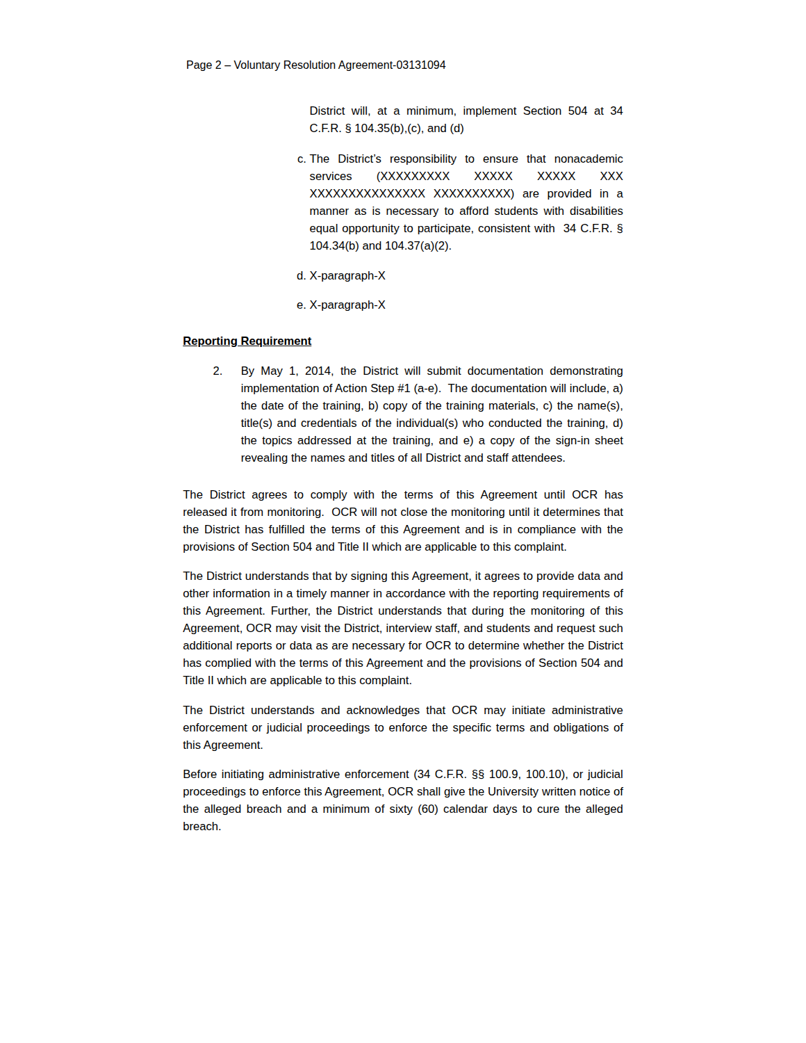Page 2 – Voluntary Resolution Agreement-03131094
District will, at a minimum, implement Section 504 at 34 C.F.R. § 104.35(b),(c), and (d)
The District’s responsibility to ensure that nonacademic services (XXXXXXXXX XXXXX XXXXX XXX XXXXXXXXXXXXXXX XXXXXXXXXX) are provided in a manner as is necessary to afford students with disabilities equal opportunity to participate, consistent with 34 C.F.R. § 104.34(b) and 104.37(a)(2).
X-paragraph-X
X-paragraph-X
Reporting Requirement
2. By May 1, 2014, the District will submit documentation demonstrating implementation of Action Step #1 (a-e). The documentation will include, a) the date of the training, b) copy of the training materials, c) the name(s), title(s) and credentials of the individual(s) who conducted the training, d) the topics addressed at the training, and e) a copy of the sign-in sheet revealing the names and titles of all District and staff attendees.
The District agrees to comply with the terms of this Agreement until OCR has released it from monitoring. OCR will not close the monitoring until it determines that the District has fulfilled the terms of this Agreement and is in compliance with the provisions of Section 504 and Title II which are applicable to this complaint.
The District understands that by signing this Agreement, it agrees to provide data and other information in a timely manner in accordance with the reporting requirements of this Agreement. Further, the District understands that during the monitoring of this Agreement, OCR may visit the District, interview staff, and students and request such additional reports or data as are necessary for OCR to determine whether the District has complied with the terms of this Agreement and the provisions of Section 504 and Title II which are applicable to this complaint.
The District understands and acknowledges that OCR may initiate administrative enforcement or judicial proceedings to enforce the specific terms and obligations of this Agreement.
Before initiating administrative enforcement (34 C.F.R. §§ 100.9, 100.10), or judicial proceedings to enforce this Agreement, OCR shall give the University written notice of the alleged breach and a minimum of sixty (60) calendar days to cure the alleged breach.